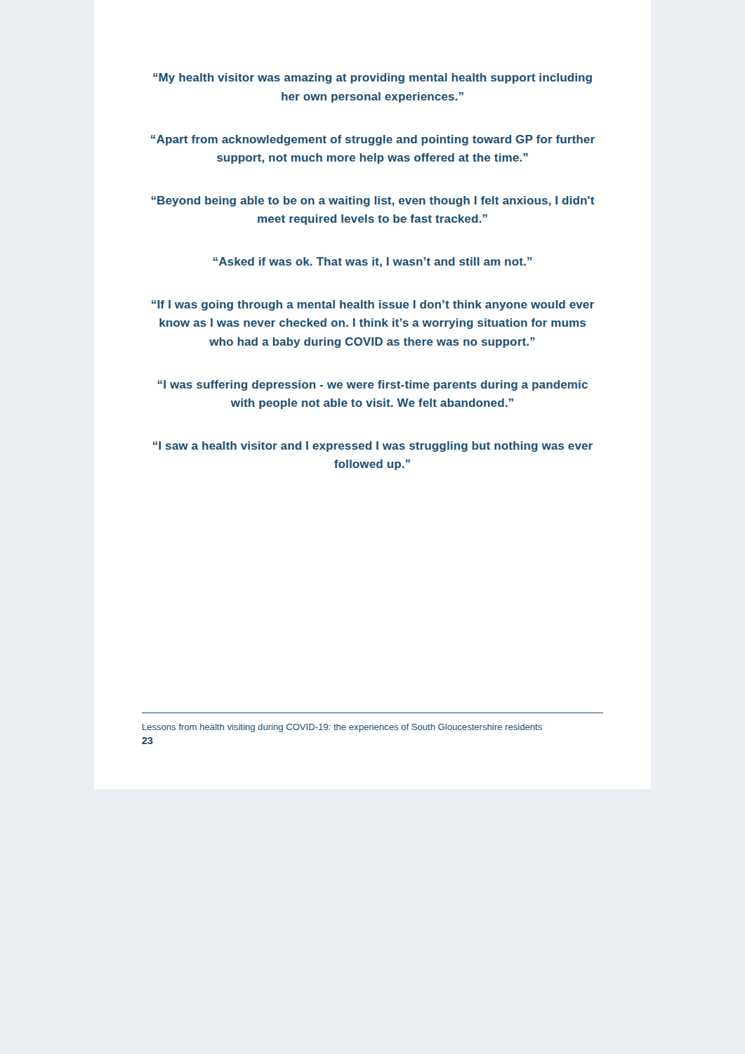“My health visitor was amazing at providing mental health support including her own personal experiences.”
“Apart from acknowledgement of struggle and pointing toward GP for further support, not much more help was offered at the time.”
“Beyond being able to be on a waiting list, even though I felt anxious, I didn't meet required levels to be fast tracked.”
“Asked if was ok. That was it, I wasn’t and still am not.”
“If I was going through a mental health issue I don’t think anyone would ever know as I was never checked on. I think it’s a worrying situation for mums who had a baby during COVID as there was no support.”
“I was suffering depression - we were first-time parents during a pandemic with people not able to visit. We felt abandoned.”
“I saw a health visitor and I expressed I was struggling but nothing was ever followed up.”
Lessons from health visiting during COVID-19: the experiences of South Gloucestershire residents
23